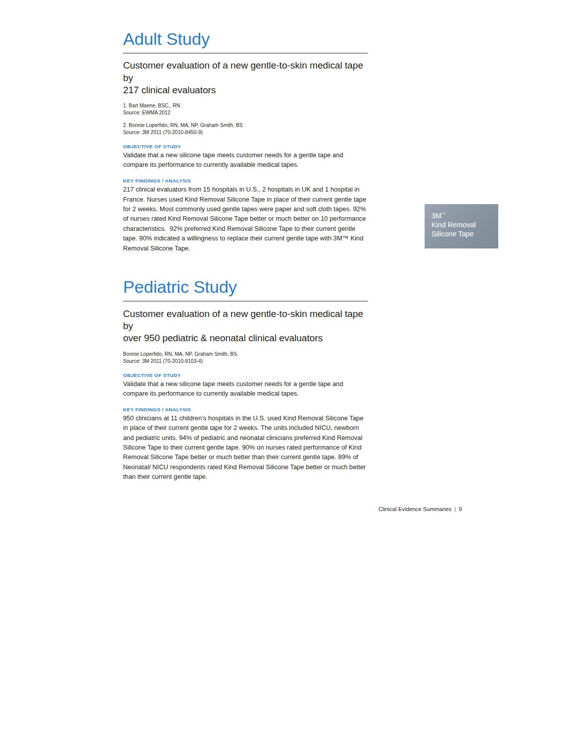Adult Study
Customer evaluation of a new gentle-to-skin medical tape by
217 clinical evaluators
1. Bart Maene, BSC,. RN
Source: EWMA 2012
2. Bonnie Loperfido, RN, MA, NP, Graham Smith, BS
Source: 3M 2011 (70-2010-8450-9)
Objective of Study
Validate that a new silicone tape meets customer needs for a gentle tape and compare its performance to currently available medical tapes.
Key Findings / Analysis
217 clinical evaluators from 15 hospitals in U.S., 2 hospitals in UK and 1 hospital in France. Nurses used Kind Removal Silicone Tape in place of their current gentle tape for 2 weeks. Most commonly used gentle tapes were paper and soft cloth tapes. 92% of nurses rated Kind Removal Silicone Tape better or much better on 10 performance characteristics. 92% preferred Kind Removal Silicone Tape to their current gentle tape. 90% indicated a willingness to replace their current gentle tape with 3M™ Kind Removal Silicone Tape.
Pediatric Study
Customer evaluation of a new gentle-to-skin medical tape by
over 950 pediatric & neonatal clinical evaluators
Bonnie Loperfido, RN, MA, NP, Graham Smith, BS
Source: 3M 2011 (70-2010-9103-4)
Objective of Study
Validate that a new silicone tape meets customer needs for a gentle tape and compare its performance to currently available medical tapes.
Key Findings / Analysis
950 clinicians at 11 children’s hospitals in the U.S. used Kind Removal Silicone Tape in place of their current gentle tape for 2 weeks. The units included NICU, newborn and pediatric units. 94% of pediatric and neonatal clinicians preferred Kind Removal Silicone Tape to their current gentle tape. 90% on nurses rated performance of Kind Removal Silicone Tape better or much better than their current gentle tape. 89% of Neonatal/ NICU respondents rated Kind Removal Silicone Tape better or much better than their current gentle tape.
3M™
Kind Removal
Silicone Tape
Clinical Evidence Summaries|9